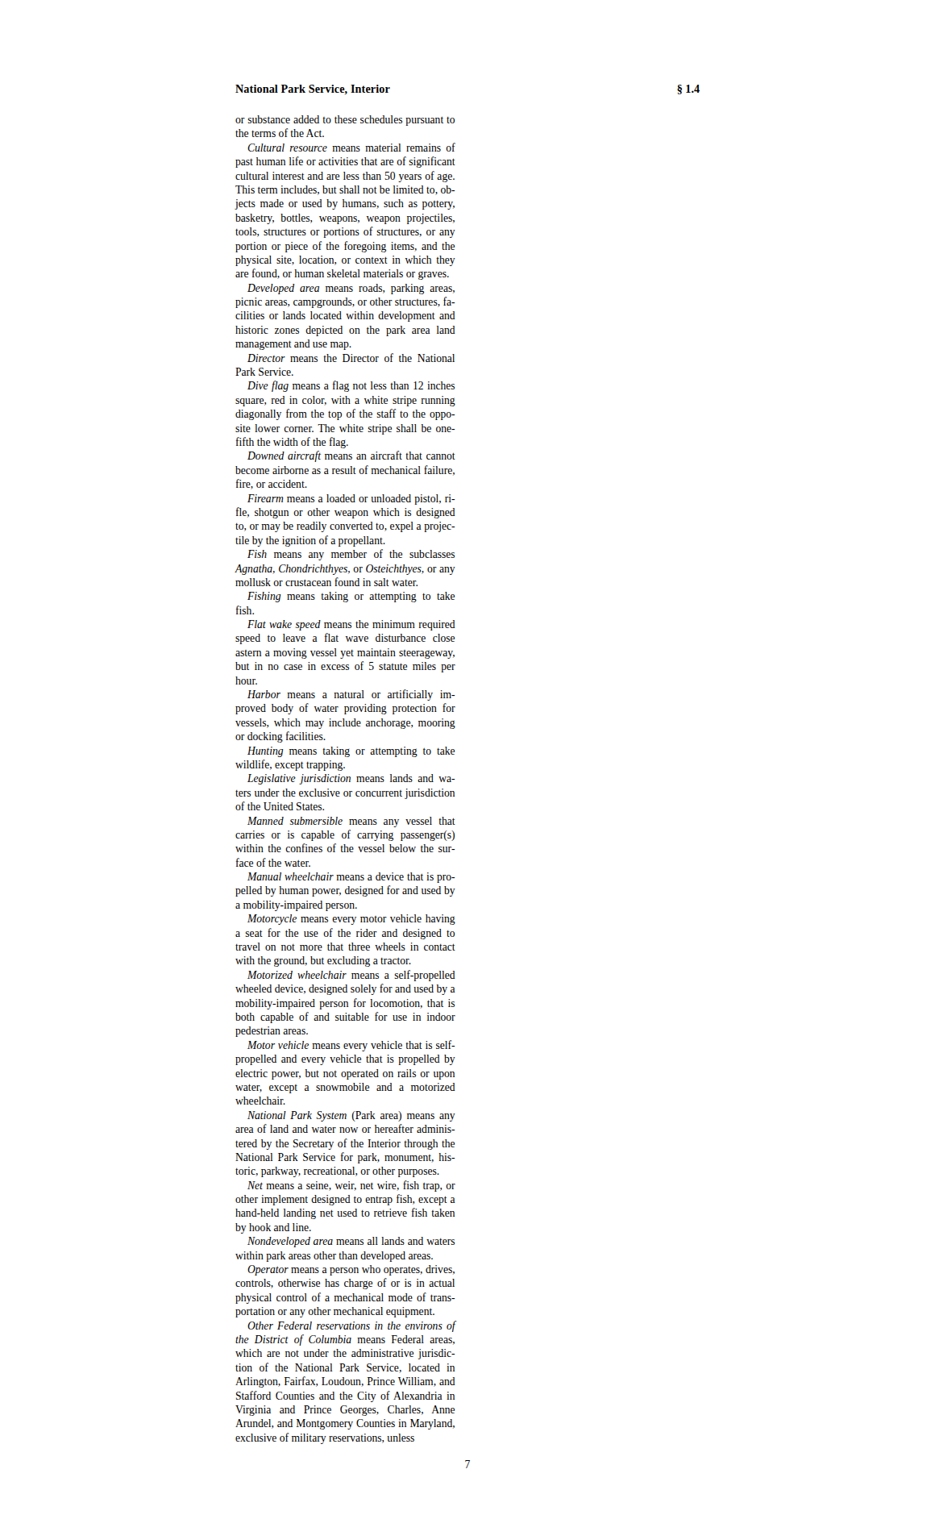National Park Service, Interior § 1.4
or substance added to these schedules pursuant to the terms of the Act.
Cultural resource means material remains of past human life or activities that are of significant cultural interest and are less than 50 years of age. This term includes, but shall not be limited to, objects made or used by humans, such as pottery, basketry, bottles, weapons, weapon projectiles, tools, structures or portions of structures, or any portion or piece of the foregoing items, and the physical site, location, or context in which they are found, or human skeletal materials or graves.
Developed area means roads, parking areas, picnic areas, campgrounds, or other structures, facilities or lands located within development and historic zones depicted on the park area land management and use map.
Director means the Director of the National Park Service.
Dive flag means a flag not less than 12 inches square, red in color, with a white stripe running diagonally from the top of the staff to the opposite lower corner. The white stripe shall be one-fifth the width of the flag.
Downed aircraft means an aircraft that cannot become airborne as a result of mechanical failure, fire, or accident.
Firearm means a loaded or unloaded pistol, rifle, shotgun or other weapon which is designed to, or may be readily converted to, expel a projectile by the ignition of a propellant.
Fish means any member of the subclasses Agnatha, Chondrichthyes, or Osteichthyes, or any mollusk or crustacean found in salt water.
Fishing means taking or attempting to take fish.
Flat wake speed means the minimum required speed to leave a flat wave disturbance close astern a moving vessel yet maintain steerageway, but in no case in excess of 5 statute miles per hour.
Harbor means a natural or artificially improved body of water providing protection for vessels, which may include anchorage, mooring or docking facilities.
Hunting means taking or attempting to take wildlife, except trapping.
Legislative jurisdiction means lands and waters under the exclusive or concurrent jurisdiction of the United States.
Manned submersible means any vessel that carries or is capable of carrying passenger(s) within the confines of the vessel below the surface of the water.
Manual wheelchair means a device that is propelled by human power, designed for and used by a mobility-impaired person.
Motorcycle means every motor vehicle having a seat for the use of the rider and designed to travel on not more that three wheels in contact with the ground, but excluding a tractor.
Motorized wheelchair means a self-propelled wheeled device, designed solely for and used by a mobility-impaired person for locomotion, that is both capable of and suitable for use in indoor pedestrian areas.
Motor vehicle means every vehicle that is self-propelled and every vehicle that is propelled by electric power, but not operated on rails or upon water, except a snowmobile and a motorized wheelchair.
National Park System (Park area) means any area of land and water now or hereafter administered by the Secretary of the Interior through the National Park Service for park, monument, historic, parkway, recreational, or other purposes.
Net means a seine, weir, net wire, fish trap, or other implement designed to entrap fish, except a hand-held landing net used to retrieve fish taken by hook and line.
Nondeveloped area means all lands and waters within park areas other than developed areas.
Operator means a person who operates, drives, controls, otherwise has charge of or is in actual physical control of a mechanical mode of transportation or any other mechanical equipment.
Other Federal reservations in the environs of the District of Columbia means Federal areas, which are not under the administrative jurisdiction of the National Park Service, located in Arlington, Fairfax, Loudoun, Prince William, and Stafford Counties and the City of Alexandria in Virginia and Prince Georges, Charles, Anne Arundel, and Montgomery Counties in Maryland, exclusive of military reservations, unless
7